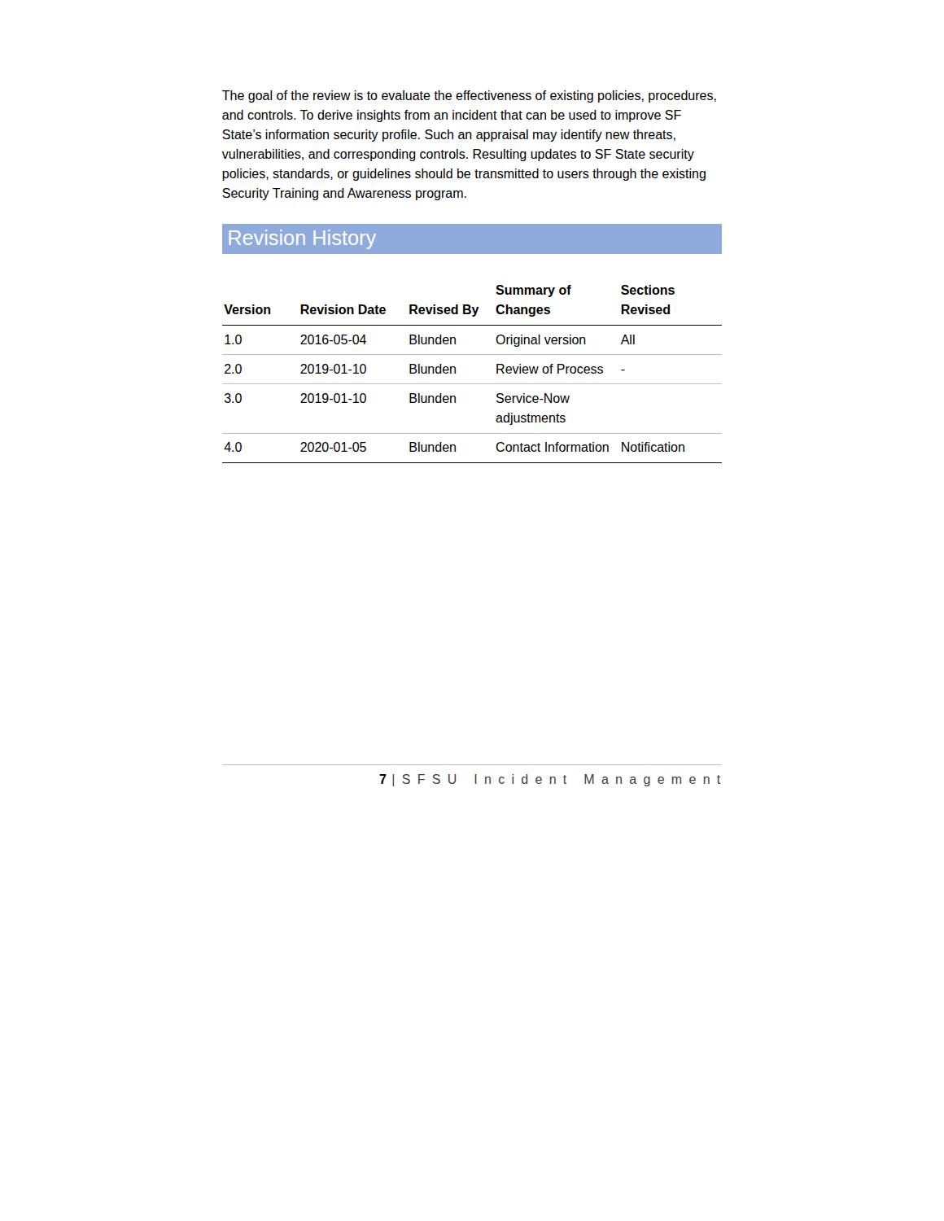The goal of the review is to evaluate the effectiveness of existing policies, procedures, and controls. To derive insights from an incident that can be used to improve SF State’s information security profile. Such an appraisal may identify new threats, vulnerabilities, and corresponding controls. Resulting updates to SF State security policies, standards, or guidelines should be transmitted to users through the existing Security Training and Awareness program.
Revision History
| Version | Revision Date | Revised By | Summary of Changes | Sections Revised |
| --- | --- | --- | --- | --- |
| 1.0 | 2016-05-04 | Blunden | Original version | All |
| 2.0 | 2019-01-10 | Blunden | Review of Process | - |
| 3.0 | 2019-01-10 | Blunden | Service-Now adjustments | |
| 4.0 | 2020-01-05 | Blunden | Contact Information | Notification |
7 | S F S U I n c i d e n t M a n a g e m e n t